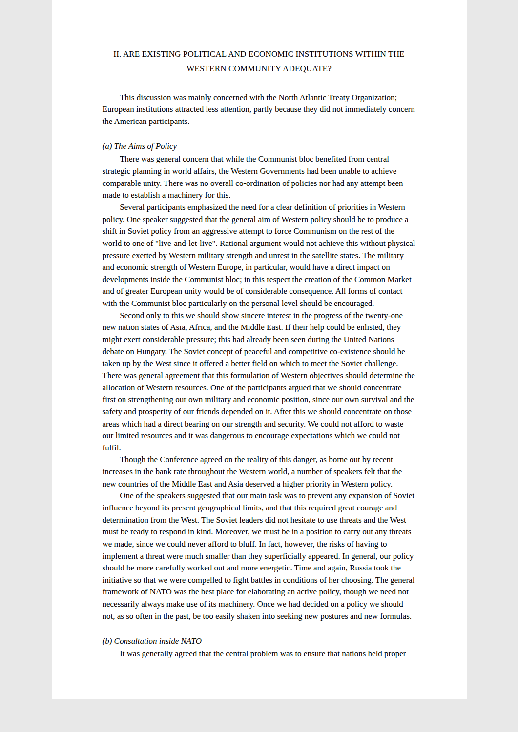II. ARE EXISTING POLITICAL AND ECONOMIC INSTITUTIONS WITHIN THE WESTERN COMMUNITY ADEQUATE?
This discussion was mainly concerned with the North Atlantic Treaty Organization; European institutions attracted less attention, partly because they did not immediately concern the American participants.
(a) The Aims of Policy
There was general concern that while the Communist bloc benefited from central strategic planning in world affairs, the Western Governments had been unable to achieve comparable unity. There was no overall co-ordination of policies nor had any attempt been made to establish a machinery for this.
Several participants emphasized the need for a clear definition of priorities in Western policy. One speaker suggested that the general aim of Western policy should be to produce a shift in Soviet policy from an aggressive attempt to force Communism on the rest of the world to one of "live-and-let-live". Rational argument would not achieve this without physical pressure exerted by Western military strength and unrest in the satellite states. The military and economic strength of Western Europe, in particular, would have a direct impact on developments inside the Communist bloc; in this respect the creation of the Common Market and of greater European unity would be of considerable consequence. All forms of contact with the Communist bloc particularly on the personal level should be encouraged.
Second only to this we should show sincere interest in the progress of the twenty-one new nation states of Asia, Africa, and the Middle East. If their help could be enlisted, they might exert considerable pressure; this had already been seen during the United Nations debate on Hungary. The Soviet concept of peaceful and competitive co-existence should be taken up by the West since it offered a better field on which to meet the Soviet challenge. There was general agreement that this formulation of Western objectives should determine the allocation of Western resources. One of the participants argued that we should concentrate first on strengthening our own military and economic position, since our own survival and the safety and prosperity of our friends depended on it. After this we should concentrate on those areas which had a direct bearing on our strength and security. We could not afford to waste our limited resources and it was dangerous to encourage expectations which we could not fulfil.
Though the Conference agreed on the reality of this danger, as borne out by recent increases in the bank rate throughout the Western world, a number of speakers felt that the new countries of the Middle East and Asia deserved a higher priority in Western policy.
One of the speakers suggested that our main task was to prevent any expansion of Soviet influence beyond its present geographical limits, and that this required great courage and determination from the West. The Soviet leaders did not hesitate to use threats and the West must be ready to respond in kind. Moreover, we must be in a position to carry out any threats we made, since we could never afford to bluff. In fact, however, the risks of having to implement a threat were much smaller than they superficially appeared. In general, our policy should be more carefully worked out and more energetic. Time and again, Russia took the initiative so that we were compelled to fight battles in conditions of her choosing. The general framework of NATO was the best place for elaborating an active policy, though we need not necessarily always make use of its machinery. Once we had decided on a policy we should not, as so often in the past, be too easily shaken into seeking new postures and new formulas.
(b) Consultation inside NATO
It was generally agreed that the central problem was to ensure that nations held proper